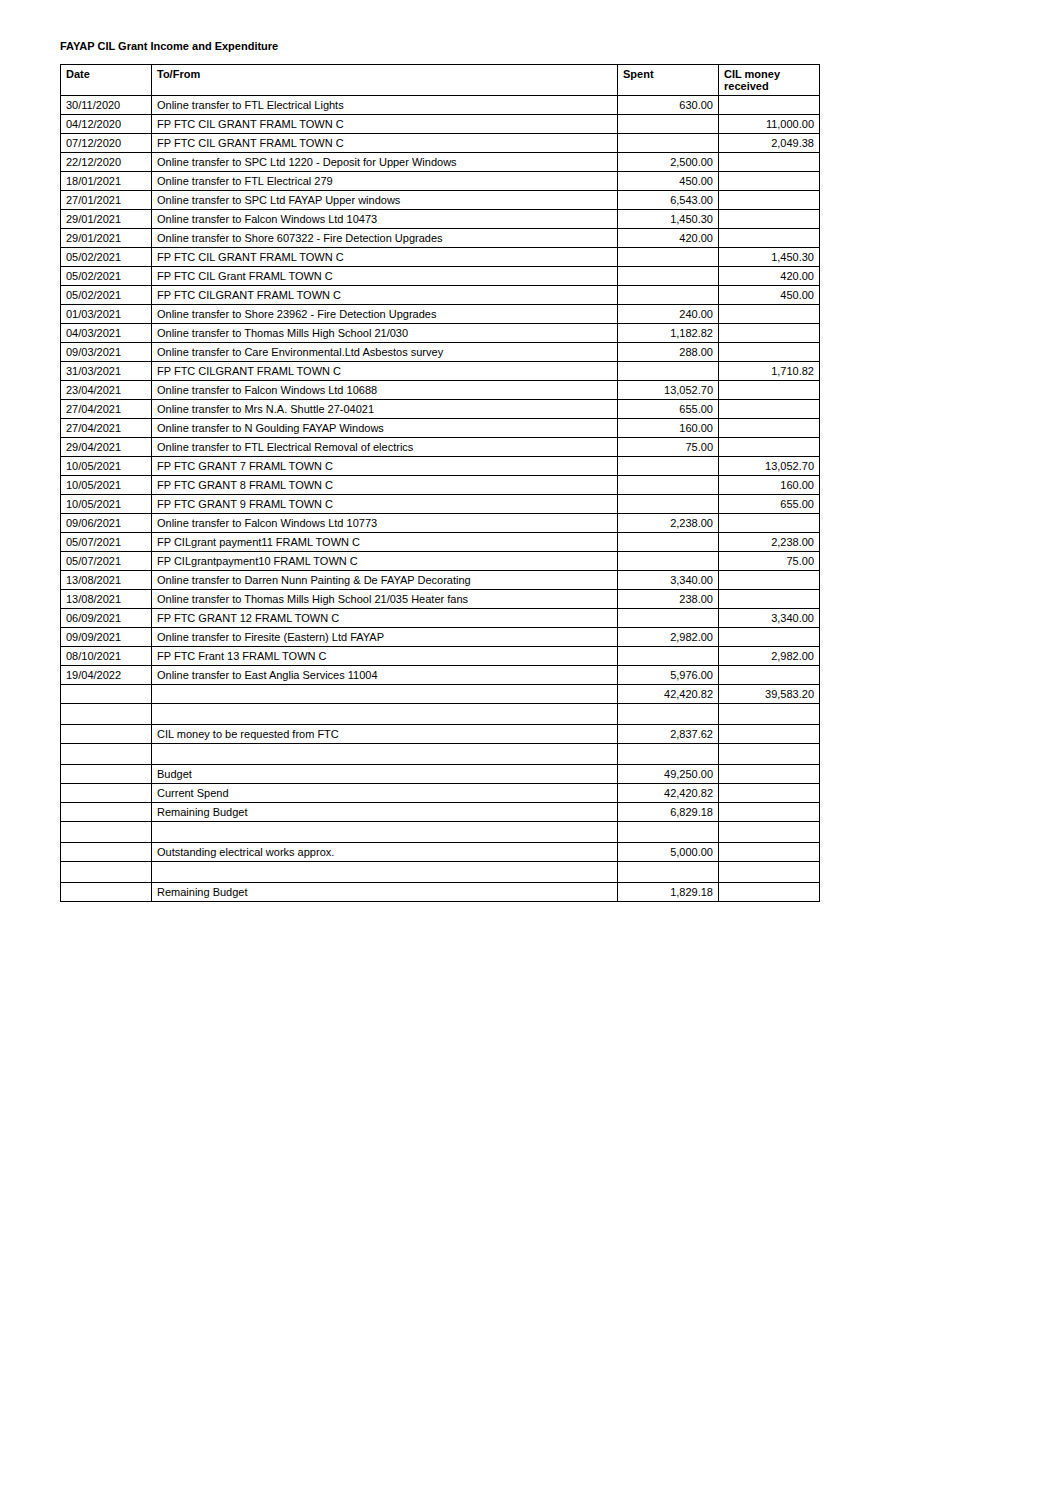FAYAP CIL Grant Income and Expenditure
| Date | To/From | Spent | CIL money received |
| --- | --- | --- | --- |
| 30/11/2020 | Online transfer to FTL Electrical Lights | 630.00 | |
| 04/12/2020 | FP FTC CIL GRANT FRAML TOWN C | | 11,000.00 |
| 07/12/2020 | FP FTC CIL GRANT FRAML TOWN C | | 2,049.38 |
| 22/12/2020 | Online transfer to SPC Ltd 1220 - Deposit for Upper Windows | 2,500.00 | |
| 18/01/2021 | Online transfer to FTL Electrical 279 | 450.00 | |
| 27/01/2021 | Online transfer to SPC Ltd FAYAP Upper windows | 6,543.00 | |
| 29/01/2021 | Online transfer to Falcon Windows Ltd 10473 | 1,450.30 | |
| 29/01/2021 | Online transfer to Shore 607322 - Fire Detection Upgrades | 420.00 | |
| 05/02/2021 | FP FTC CIL GRANT FRAML TOWN C | | 1,450.30 |
| 05/02/2021 | FP FTC CIL Grant FRAML TOWN C | | 420.00 |
| 05/02/2021 | FP FTC CILGRANT FRAML TOWN C | | 450.00 |
| 01/03/2021 | Online transfer to Shore 23962 - Fire Detection Upgrades | 240.00 | |
| 04/03/2021 | Online transfer to Thomas Mills High School 21/030 | 1,182.82 | |
| 09/03/2021 | Online transfer to Care Environmental.Ltd Asbestos survey | 288.00 | |
| 31/03/2021 | FP FTC CILGRANT FRAML TOWN C | | 1,710.82 |
| 23/04/2021 | Online transfer to Falcon Windows Ltd 10688 | 13,052.70 | |
| 27/04/2021 | Online transfer to Mrs N.A. Shuttle 27-04021 | 655.00 | |
| 27/04/2021 | Online transfer to N Goulding FAYAP Windows | 160.00 | |
| 29/04/2021 | Online transfer to FTL Electrical Removal of electrics | 75.00 | |
| 10/05/2021 | FP FTC GRANT 7 FRAML TOWN C | | 13,052.70 |
| 10/05/2021 | FP FTC GRANT 8 FRAML TOWN C | | 160.00 |
| 10/05/2021 | FP FTC GRANT 9 FRAML TOWN C | | 655.00 |
| 09/06/2021 | Online transfer to Falcon Windows Ltd 10773 | 2,238.00 | |
| 05/07/2021 | FP CILgrant payment11 FRAML TOWN C | | 2,238.00 |
| 05/07/2021 | FP CILgrantpayment10 FRAML TOWN C | | 75.00 |
| 13/08/2021 | Online transfer to Darren Nunn Painting & De FAYAP Decorating | 3,340.00 | |
| 13/08/2021 | Online transfer to Thomas Mills High School 21/035 Heater fans | 238.00 | |
| 06/09/2021 | FP FTC GRANT 12 FRAML TOWN C | | 3,340.00 |
| 09/09/2021 | Online transfer to Firesite (Eastern) Ltd FAYAP | 2,982.00 | |
| 08/10/2021 | FP FTC Frant 13 FRAML TOWN C | | 2,982.00 |
| 19/04/2022 | Online transfer to East Anglia Services 11004 | 5,976.00 | |
| | | 42,420.82 | 39,583.20 |
| | CIL money to be requested from FTC | 2,837.62 | |
| | Budget | 49,250.00 | |
| | Current Spend | 42,420.82 | |
| | Remaining Budget | 6,829.18 | |
| | Outstanding electrical works approx. | 5,000.00 | |
| | Remaining Budget | 1,829.18 | |